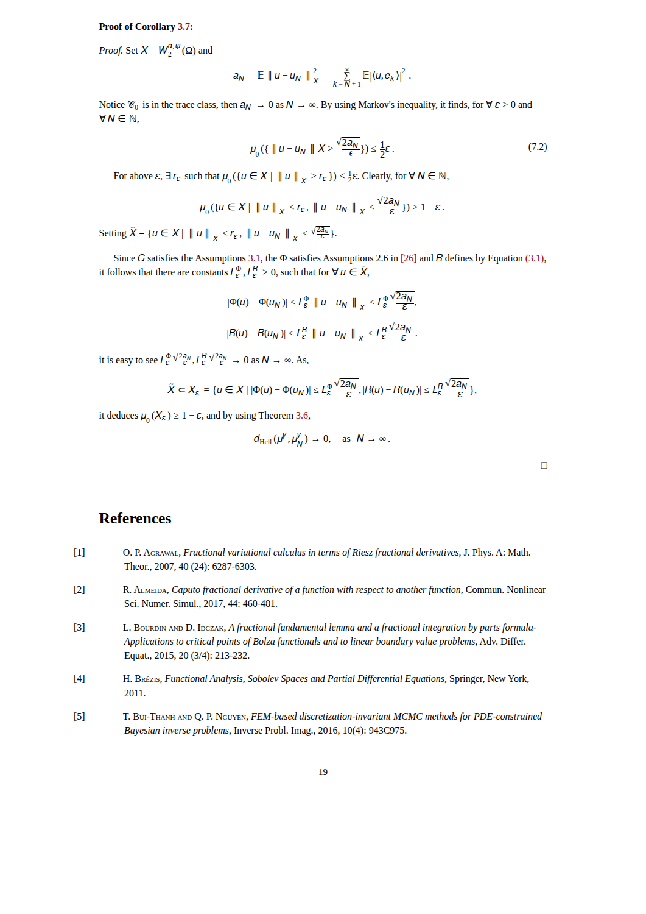Proof of Corollary 3.7:
Proof. Set X=W2α,ψ(Ω) and
aN = 𝔼 ∥u−uN∥ X2 = ∑ k=N+1 ∞ 𝔼 |⟨u,ek⟩| 2 .
Notice 𝒞0 is in the trace class, then aN→0 as N→∞. By using Markov's inequality, it finds, for ∀ε>0 and ∀N∈ℕ,
μ0 ( { ∥u−uN∥ X > 2aNϵ } ) ≤ 12 ε . (7.2)
For above ε, ∃rε such that μ0({u∈X|∥u∥X>rε})<12ε. Clearly, for ∀N∈ℕ,
μ0 ( { u∈X | ∥u∥X ≤rε , ∥u−uN∥X ≤ 2aNε } ) ≥1−ε.
Setting X~={u∈X|∥u∥X≤rε,∥u−uN∥X≤2aNε}.
Since G satisfies the Assumptions 3.1, the Φ satisfies Assumptions 2.6 in [26] and R defines by Equation (3.1), it follows that there are constants LεΦ,LεR>0, such that for ∀u∈X~,
|Φ(u)−Φ(uN)| ≤ LεΦ ∥u−uN∥X ≤ LεΦ 2aNε ,
|R(u)−R(uN)| ≤ LεR ∥u−uN∥X ≤ LεR 2aNε .
it is easy to see LεΦ2aNε,LεR2aNε→0 as N→∞. As,
X~ ⊂ Xε = { u∈X | |Φ(u)−Φ(uN)| ≤ LεΦ 2aNε , |R(u)−R(uN)| ≤ LεR 2aNε } ,
it deduces μ0(Xε)≥1−ε, and by using Theorem 3.6,
dHell ( μy , μNy ) →0 , as N→∞ .
□
References
[1] O. P. Agrawal, Fractional variational calculus in terms of Riesz fractional derivatives, J. Phys. A: Math. Theor., 2007, 40 (24): 6287-6303.
[2] R. Almeida, Caputo fractional derivative of a function with respect to another function, Commun. Nonlinear Sci. Numer. Simul., 2017, 44: 460-481.
[3] L. Bourdin and D. Idczak, A fractional fundamental lemma and a fractional integration by parts formula-Applications to critical points of Bolza functionals and to linear boundary value problems, Adv. Differ. Equat., 2015, 20 (3/4): 213-232.
[4] H. Brézis, Functional Analysis, Sobolev Spaces and Partial Differential Equations, Springer, New York, 2011.
[5] T. Bui-Thanh and Q. P. Nguyen, FEM-based discretization-invariant MCMC methods for PDE-constrained Bayesian inverse problems, Inverse Probl. Imag., 2016, 10(4): 943C975.
19